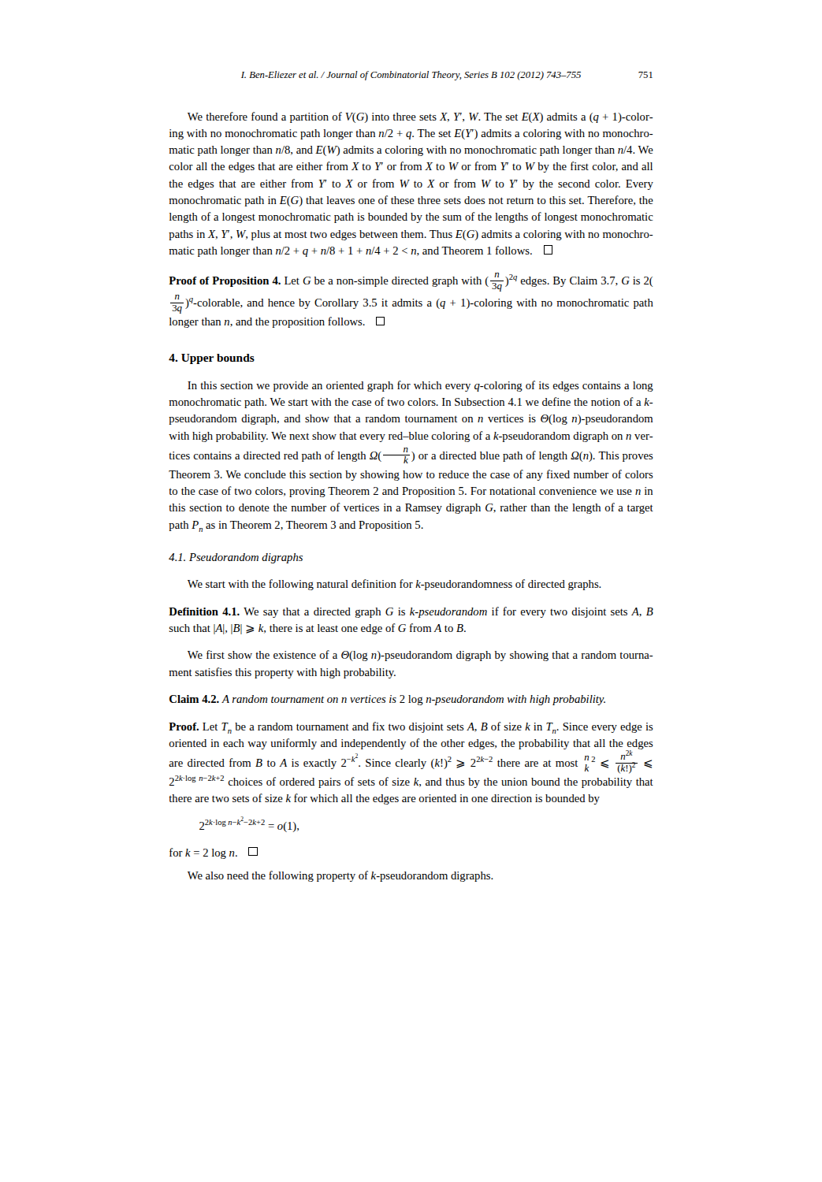I. Ben-Eliezer et al. / Journal of Combinatorial Theory, Series B 102 (2012) 743–755 751
We therefore found a partition of V(G) into three sets X, Y′, W. The set E(X) admits a (q + 1)-coloring with no monochromatic path longer than n/2 + q. The set E(Y′) admits a coloring with no monochromatic path longer than n/8, and E(W) admits a coloring with no monochromatic path longer than n/4. We color all the edges that are either from X to Y′ or from X to W or from Y′ to W by the first color, and all the edges that are either from Y′ to X or from W to X or from W to Y′ by the second color. Every monochromatic path in E(G) that leaves one of these three sets does not return to this set. Therefore, the length of a longest monochromatic path is bounded by the sum of the lengths of longest monochromatic paths in X, Y′, W, plus at most two edges between them. Thus E(G) admits a coloring with no monochromatic path longer than n/2 + q + n/8 + 1 + n/4 + 2 < n, and Theorem 1 follows.
Proof of Proposition 4. Let G be a non-simple directed graph with (n 3q)2q edges. By Claim 3.7, G is 2(n 3q)q-colorable, and hence by Corollary 3.5 it admits a (q + 1)-coloring with no monochromatic path longer than n, and the proposition follows.
4. Upper bounds
In this section we provide an oriented graph for which every q-coloring of its edges contains a long monochromatic path. We start with the case of two colors. In Subsection 4.1 we define the notion of a k-pseudorandom digraph, and show that a random tournament on n vertices is Θ(log n)-pseudorandom with high probability. We next show that every red–blue coloring of a k-pseudorandom digraph on n vertices contains a directed red path of length Ω(nk) or a directed blue path of length Ω(n). This proves Theorem 3. We conclude this section by showing how to reduce the case of any fixed number of colors to the case of two colors, proving Theorem 2 and Proposition 5. For notational convenience we use n in this section to denote the number of vertices in a Ramsey digraph G, rather than the length of a target path Pn as in Theorem 2, Theorem 3 and Proposition 5.
4.1. Pseudorandom digraphs
We start with the following natural definition for k-pseudorandomness of directed graphs.
Definition 4.1. We say that a directed graph G is k-pseudorandom if for every two disjoint sets A, B such that |A|, |B| ⩾ k, there is at least one edge of G from A to B.
We first show the existence of a Θ(log n)-pseudorandom digraph by showing that a random tournament satisfies this property with high probability.
Claim 4.2. A random tournament on n vertices is 2 log n-pseudorandom with high probability.
Proof. Let Tn be a random tournament and fix two disjoint sets A, B of size k in Tn. Since every edge is oriented in each way uniformly and independently of the other edges, the probability that all the edges are directed from B to A is exactly 2−k2. Since clearly (k!)2 ⩾ 22k−2 there are at most nk2 ⩽ n2k(k!)2 ⩽ 22k·log n−2k+2 choices of ordered pairs of sets of size k, and thus by the union bound the probability that there are two sets of size k for which all the edges are oriented in one direction is bounded by
22k·log n−k2−2k+2 = o(1),
for k = 2 log n.
We also need the following property of k-pseudorandom digraphs.